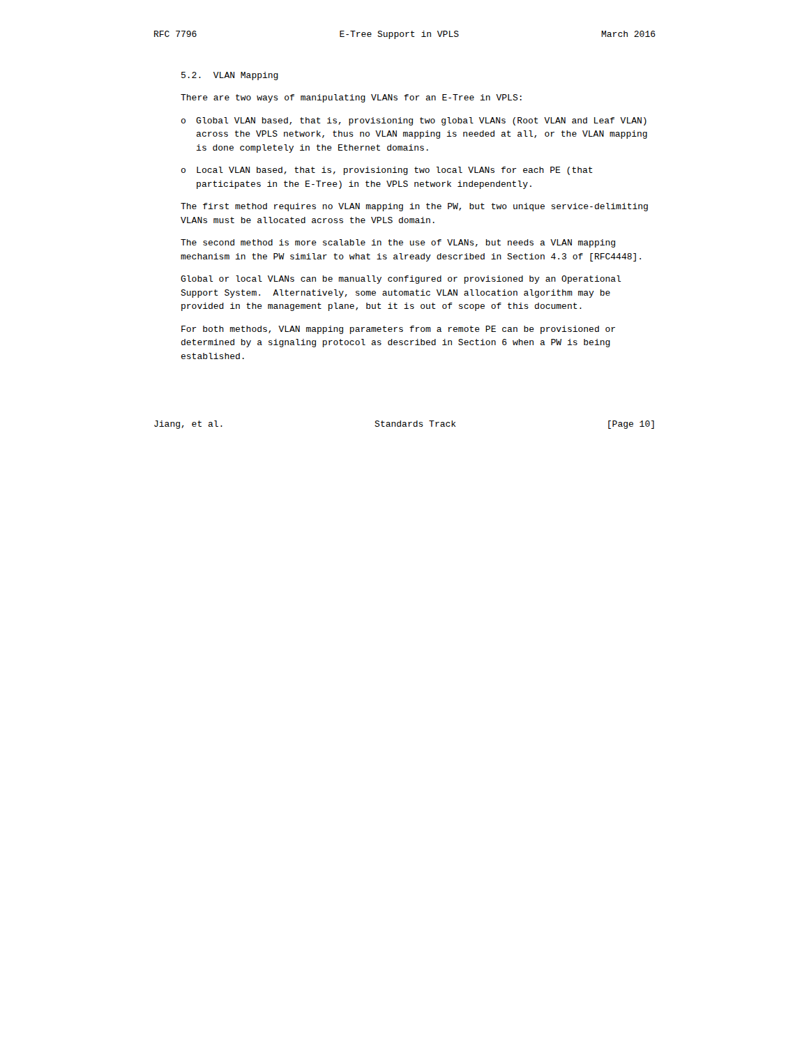RFC 7796 E-Tree Support in VPLS March 2016
5.2. VLAN Mapping
There are two ways of manipulating VLANs for an E-Tree in VPLS:
Global VLAN based, that is, provisioning two global VLANs (Root VLAN and Leaf VLAN) across the VPLS network, thus no VLAN mapping is needed at all, or the VLAN mapping is done completely in the Ethernet domains.
Local VLAN based, that is, provisioning two local VLANs for each PE (that participates in the E-Tree) in the VPLS network independently.
The first method requires no VLAN mapping in the PW, but two unique service-delimiting VLANs must be allocated across the VPLS domain.
The second method is more scalable in the use of VLANs, but needs a VLAN mapping mechanism in the PW similar to what is already described in Section 4.3 of [RFC4448].
Global or local VLANs can be manually configured or provisioned by an Operational Support System. Alternatively, some automatic VLAN allocation algorithm may be provided in the management plane, but it is out of scope of this document.
For both methods, VLAN mapping parameters from a remote PE can be provisioned or determined by a signaling protocol as described in Section 6 when a PW is being established.
Jiang, et al. Standards Track [Page 10]